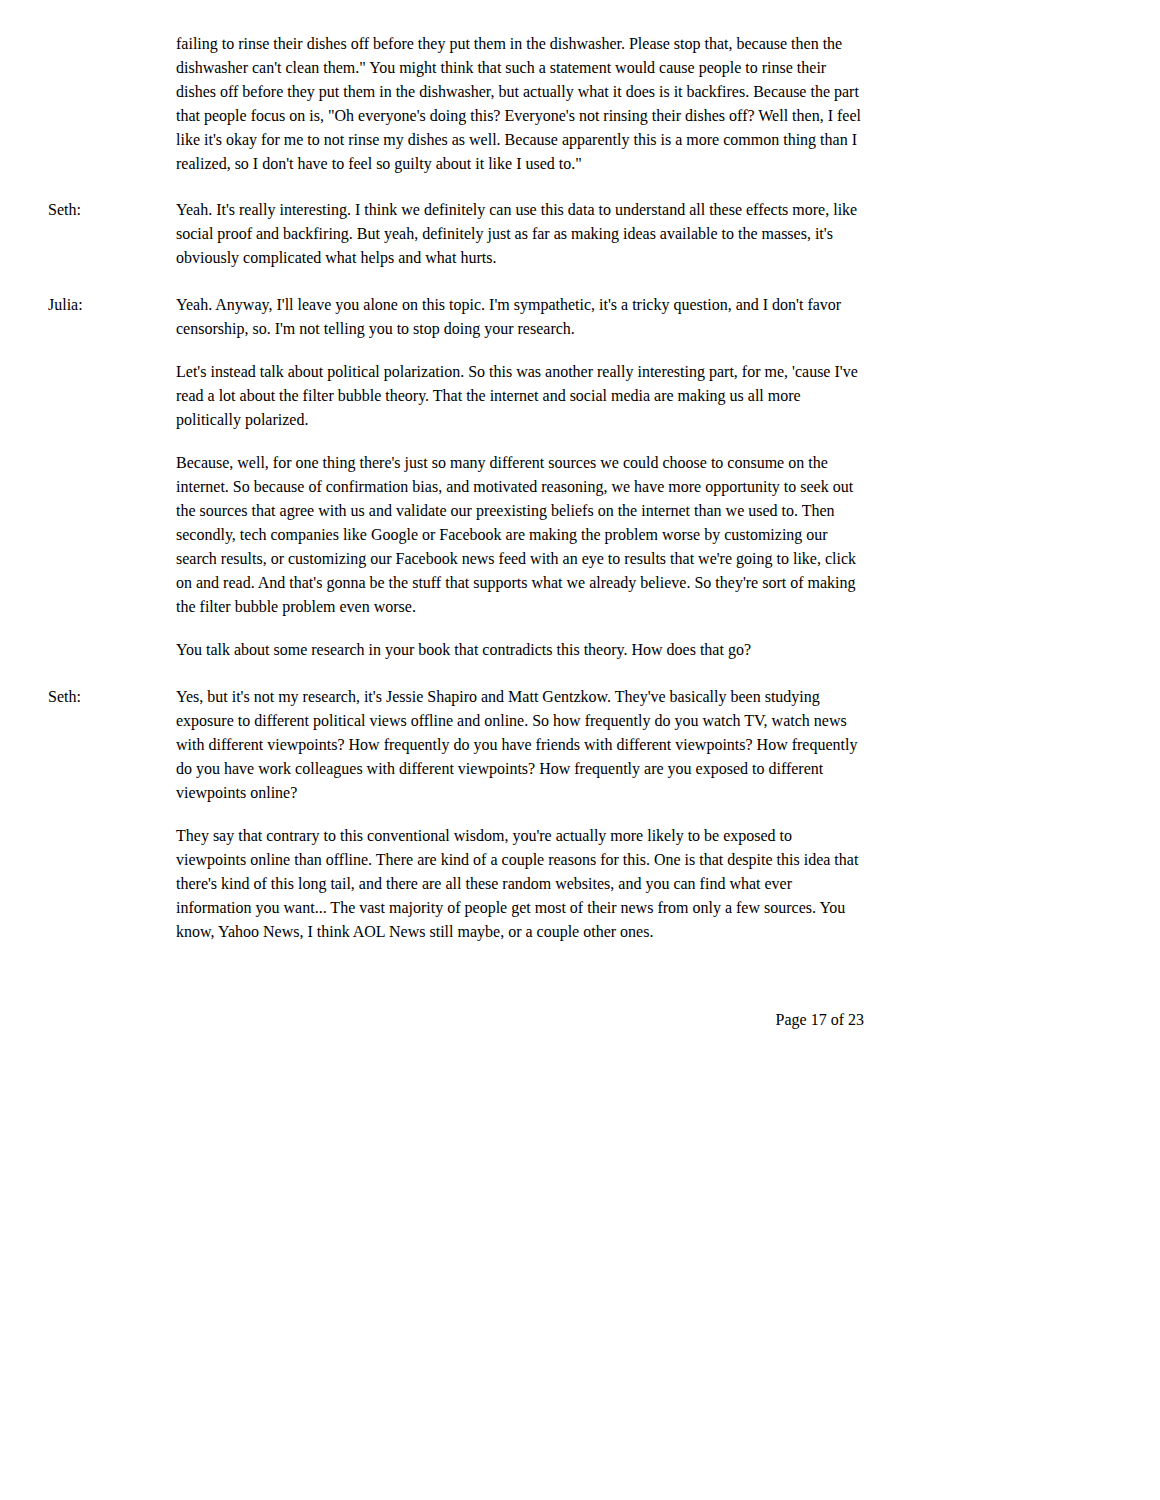failing to rinse their dishes off before they put them in the dishwasher. Please stop that, because then the dishwasher can't clean them." You might think that such a statement would cause people to rinse their dishes off before they put them in the dishwasher, but actually what it does is it backfires. Because the part that people focus on is, "Oh everyone's doing this? Everyone's not rinsing their dishes off? Well then, I feel like it's okay for me to not rinse my dishes as well. Because apparently this is a more common thing than I realized, so I don't have to feel so guilty about it like I used to."
Seth:
Yeah. It's really interesting. I think we definitely can use this data to understand all these effects more, like social proof and backfiring. But yeah, definitely just as far as making ideas available to the masses, it's obviously complicated what helps and what hurts.
Julia:
Yeah. Anyway, I'll leave you alone on this topic. I'm sympathetic, it's a tricky question, and I don't favor censorship, so. I'm not telling you to stop doing your research.
Let's instead talk about political polarization. So this was another really interesting part, for me, 'cause I've read a lot about the filter bubble theory. That the internet and social media are making us all more politically polarized.
Because, well, for one thing there's just so many different sources we could choose to consume on the internet. So because of confirmation bias, and motivated reasoning, we have more opportunity to seek out the sources that agree with us and validate our preexisting beliefs on the internet than we used to. Then secondly, tech companies like Google or Facebook are making the problem worse by customizing our search results, or customizing our Facebook news feed with an eye to results that we're going to like, click on and read. And that's gonna be the stuff that supports what we already believe. So they're sort of making the filter bubble problem even worse.
You talk about some research in your book that contradicts this theory. How does that go?
Seth:
Yes, but it's not my research, it's Jessie Shapiro and Matt Gentzkow. They've basically been studying exposure to different political views offline and online. So how frequently do you watch TV, watch news with different viewpoints? How frequently do you have friends with different viewpoints? How frequently do you have work colleagues with different viewpoints? How frequently are you exposed to different viewpoints online?
They say that contrary to this conventional wisdom, you're actually more likely to be exposed to viewpoints online than offline. There are kind of a couple reasons for this. One is that despite this idea that there's kind of this long tail, and there are all these random websites, and you can find what ever information you want... The vast majority of people get most of their news from only a few sources. You know, Yahoo News, I think AOL News still maybe, or a couple other ones.
Page 17 of 23